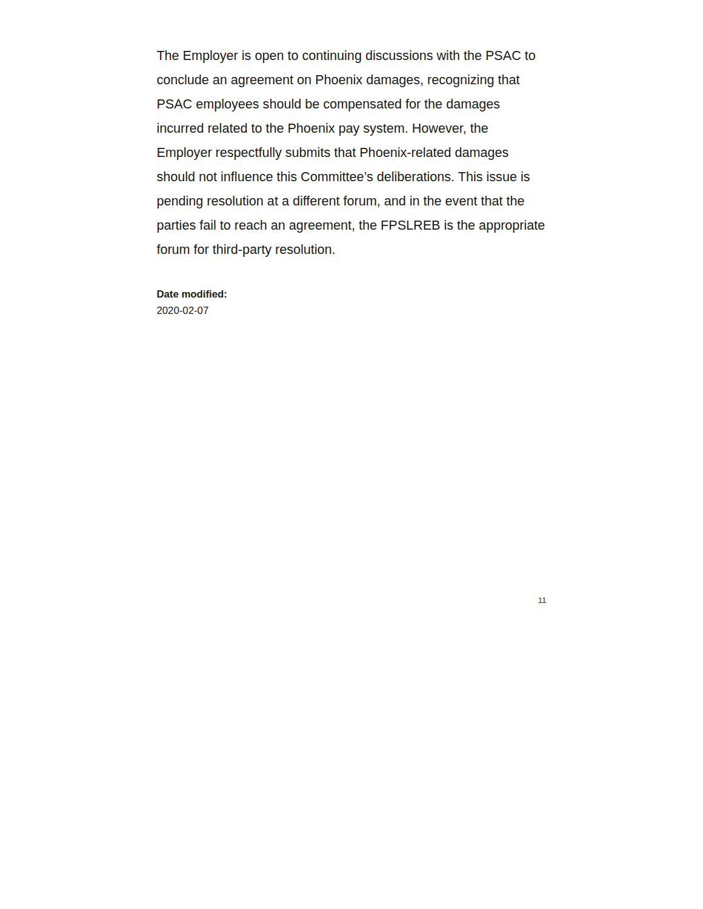The Employer is open to continuing discussions with the PSAC to conclude an agreement on Phoenix damages, recognizing that PSAC employees should be compensated for the damages incurred related to the Phoenix pay system. However, the Employer respectfully submits that Phoenix-related damages should not influence this Committee’s deliberations. This issue is pending resolution at a different forum, and in the event that the parties fail to reach an agreement, the FPSLREB is the appropriate forum for third-party resolution.
Date modified: 2020-02-07
11